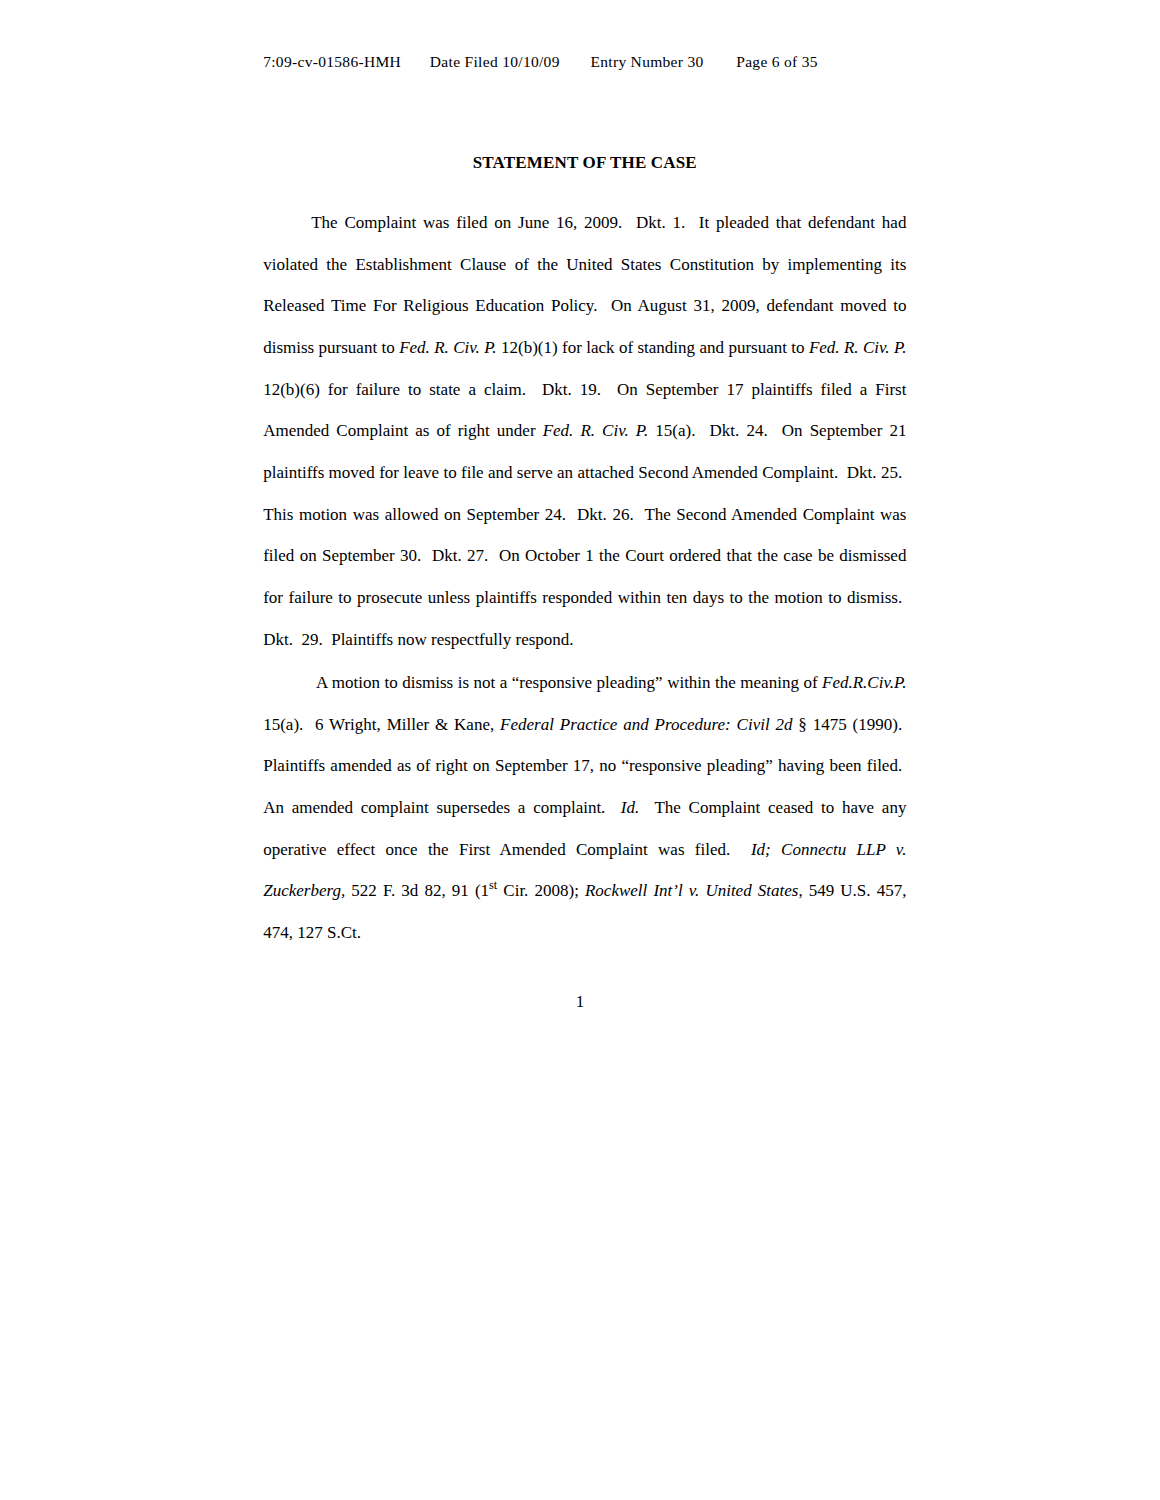7:09-cv-01586-HMH Date Filed 10/10/09 Entry Number 30 Page 6 of 35
STATEMENT OF THE CASE
The Complaint was filed on June 16, 2009. Dkt. 1. It pleaded that defendant had violated the Establishment Clause of the United States Constitution by implementing its Released Time For Religious Education Policy. On August 31, 2009, defendant moved to dismiss pursuant to Fed. R. Civ. P. 12(b)(1) for lack of standing and pursuant to Fed. R. Civ. P. 12(b)(6) for failure to state a claim. Dkt. 19. On September 17 plaintiffs filed a First Amended Complaint as of right under Fed. R. Civ. P. 15(a). Dkt. 24. On September 21 plaintiffs moved for leave to file and serve an attached Second Amended Complaint. Dkt. 25. This motion was allowed on September 24. Dkt. 26. The Second Amended Complaint was filed on September 30. Dkt. 27. On October 1 the Court ordered that the case be dismissed for failure to prosecute unless plaintiffs responded within ten days to the motion to dismiss. Dkt. 29. Plaintiffs now respectfully respond.
A motion to dismiss is not a “responsive pleading” within the meaning of Fed.R.Civ.P. 15(a). 6 Wright, Miller & Kane, Federal Practice and Procedure: Civil 2d § 1475 (1990). Plaintiffs amended as of right on September 17, no “responsive pleading” having been filed. An amended complaint supersedes a complaint. Id. The Complaint ceased to have any operative effect once the First Amended Complaint was filed. Id; Connectu LLP v. Zuckerberg, 522 F. 3d 82, 91 (1st Cir. 2008); Rockwell Int’l v. United States, 549 U.S. 457, 474, 127 S.Ct.
1